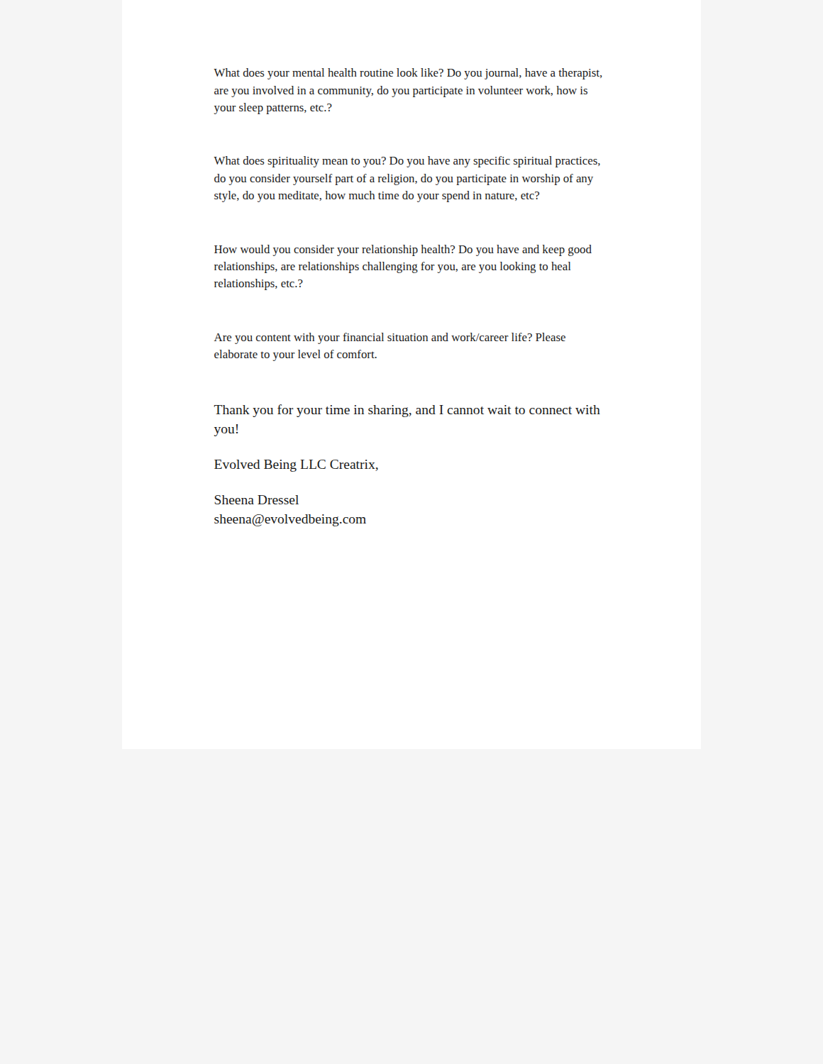What does your mental health routine look like? Do you journal, have a therapist, are you involved in a community, do you participate in volunteer work, how is your sleep patterns, etc.?
What does spirituality mean to you? Do you have any specific spiritual practices, do you consider yourself part of a religion, do you participate in worship of any style, do you meditate, how much time do your spend in nature, etc?
How would you consider your relationship health? Do you have and keep good relationships, are relationships challenging for you, are you looking to heal relationships, etc.?
Are you content with your financial situation and work/career life? Please elaborate to your level of comfort.
Thank you for your time in sharing, and I cannot wait to connect with you!
Evolved Being LLC Creatrix,
Sheena Dressel sheena@evolvedbeing.com